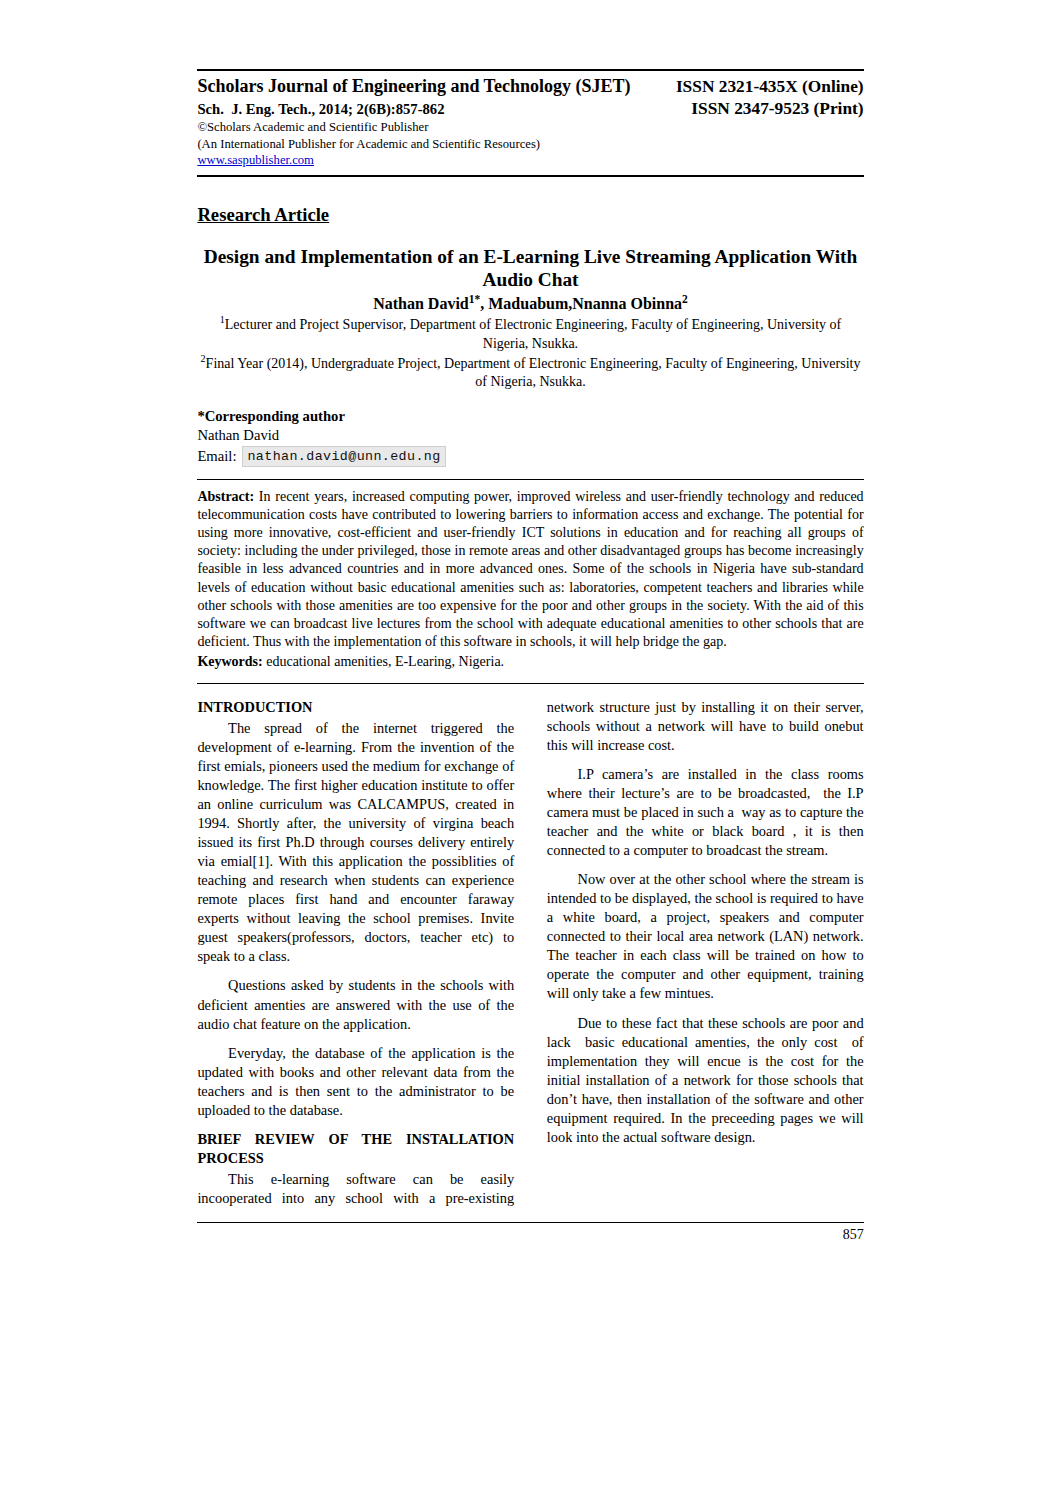Scholars Journal of Engineering and Technology (SJET)
ISSN 2321-435X (Online)
Sch. J. Eng. Tech., 2014; 2(6B):857-862
ISSN 2347-9523 (Print)
©Scholars Academic and Scientific Publisher
(An International Publisher for Academic and Scientific Resources)
www.saspublisher.com
Research Article
Design and Implementation of an E-Learning Live Streaming Application With Audio Chat
Nathan David1*, Maduabum,Nnanna Obinna2
1Lecturer and Project Supervisor, Department of Electronic Engineering, Faculty of Engineering, University of Nigeria, Nsukka.
2Final Year (2014), Undergraduate Project, Department of Electronic Engineering, Faculty of Engineering, University of Nigeria, Nsukka.
*Corresponding author
Nathan David
Email: nathan.david@unn.edu.ng
Abstract: In recent years, increased computing power, improved wireless and user-friendly technology and reduced telecommunication costs have contributed to lowering barriers to information access and exchange. The potential for using more innovative, cost-efficient and user-friendly ICT solutions in education and for reaching all groups of society: including the under privileged, those in remote areas and other disadvantaged groups has become increasingly feasible in less advanced countries and in more advanced ones. Some of the schools in Nigeria have sub-standard levels of education without basic educational amenities such as: laboratories, competent teachers and libraries while other schools with those amenities are too expensive for the poor and other groups in the society. With the aid of this software we can broadcast live lectures from the school with adequate educational amenities to other schools that are deficient. Thus with the implementation of this software in schools, it will help bridge the gap.
Keywords: educational amenities, E-Learing, Nigeria.
Introduction
The spread of the internet triggered the development of e-learning. From the invention of the first emials, pioneers used the medium for exchange of knowledge. The first higher education institute to offer an online curriculum was CALCAMPUS, created in 1994. Shortly after, the university of virgina beach issued its first Ph.D through courses delivery entirely via emial[1]. With this application the possiblities of teaching and research when students can experience remote places first hand and encounter faraway experts without leaving the school premises. Invite guest speakers(professors, doctors, teacher etc) to speak to a class.
Questions asked by students in the schools with deficient amenties are answered with the use of the audio chat feature on the application.
Everyday, the database of the application is the updated with books and other relevant data from the teachers and is then sent to the administrator to be uploaded to the database.
Brief review of the installation process
This e-learning software can be easily incooperated into any school with a pre-existing network structure just by installing it on their server, schools without a network will have to build onebut this will increase cost.
I.P camera’s are installed in the class rooms where their lecture’s are to be broadcasted, the I.P camera must be placed in such a way as to capture the teacher and the white or black board , it is then connected to a computer to broadcast the stream.
Now over at the other school where the stream is intended to be displayed, the school is required to have a white board, a project, speakers and computer connected to their local area network (LAN) network. The teacher in each class will be trained on how to operate the computer and other equipment, training will only take a few mintues.
Due to these fact that these schools are poor and lack basic educational amenties, the only cost of implementation they will encue is the cost for the initial installation of a network for those schools that don’t have, then installation of the software and other equipment required. In the preceeding pages we will look into the actual software design.
857